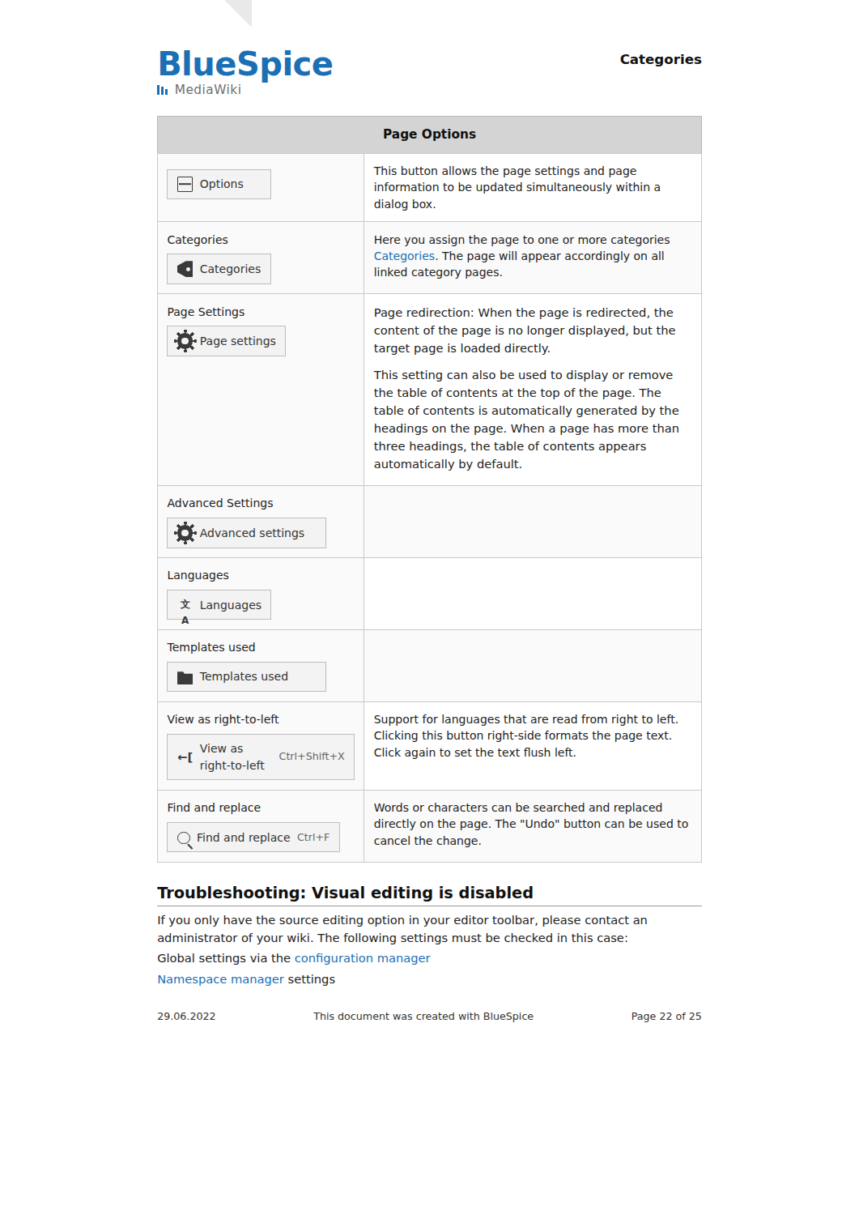BlueSpice
MediaWiki
Categories
Page Options
| Options | This button allows the page settings and page information to be updated simultaneously within a dialog box. |
| Categories Categories | Here you assign the page to one or more categories Categories . The page will appear accordingly on all linked category pages. |
| Page Settings Page settings | Page redirection: When the page is redirected, the content of the page is no longer displayed, but the target page is loaded directly. This setting can also be used to display or remove the table of contents at the top of the page. The table of contents is automatically generated by the headings on the page. When a page has more than three headings, the table of contents appears automatically by default. |
| Advanced Settings Advanced settings | |
| Languages 文A Languages | |
| Templates used Templates used | |
| View as right-to-left ←[ View as right-to-left Ctrl+Shift+X | Support for languages that are read from right to left. Clicking this button right-side formats the page text. Click again to set the text flush left. |
| Find and replace Find and replace Ctrl+F | Words or characters can be searched and replaced directly on the page. The "Undo" button can be used to cancel the change. |
Troubleshooting: Visual editing is disabled
If you only have the source editing option in your editor toolbar, please contact an administrator of your wiki. The following settings must be checked in this case:
Global settings via the configuration manager
Namespace manager settings
29.06.2022
This document was created with BlueSpice
Page 22 of 25